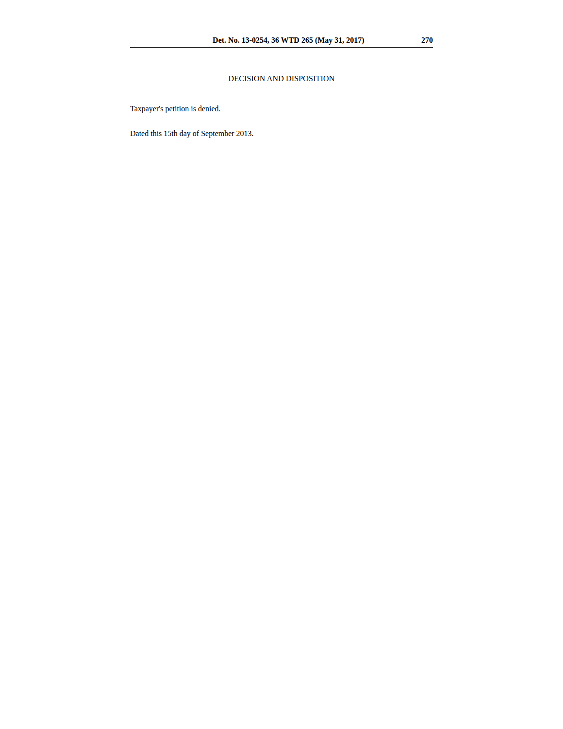Det. No. 13-0254, 36 WTD 265 (May 31, 2017)
270
DECISION AND DISPOSITION
Taxpayer's petition is denied.
Dated this 15th day of September 2013.